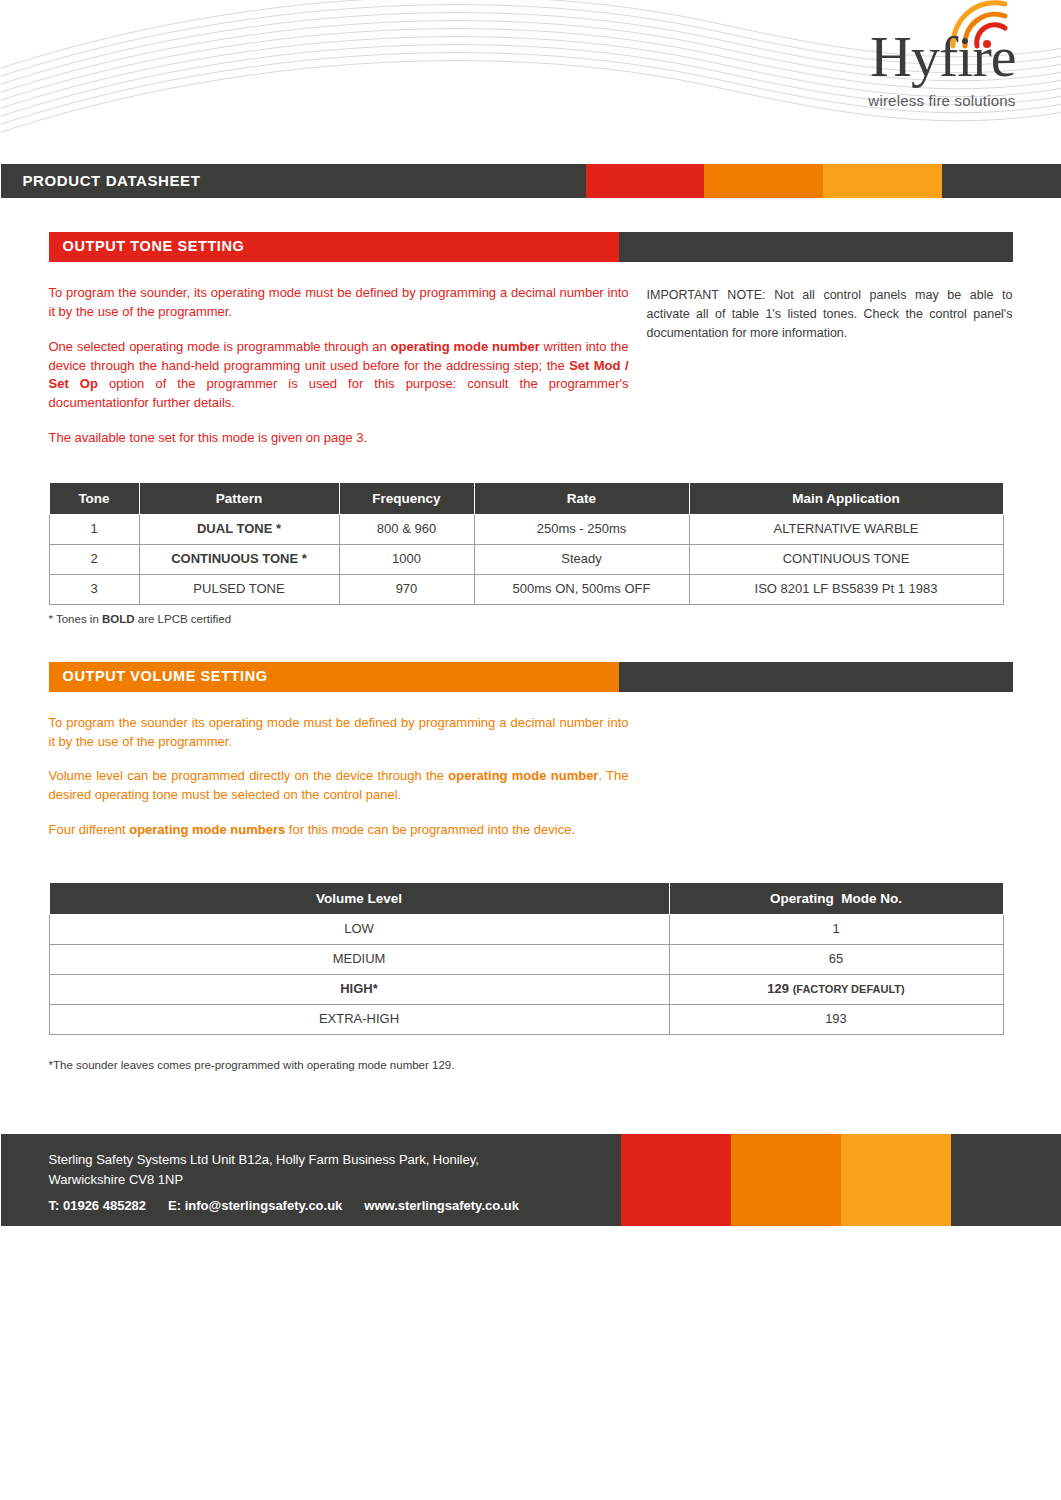Hyfire
wireless fire solutions
PRODUCT DATASHEET
OUTPUT TONE SETTING
To program the sounder, its operating mode must be defined by programming a decimal number into it by the use of the programmer.
One selected operating mode is programmable through an operating mode number written into the device through the hand-held programming unit used before for the addressing step; the Set Mod / Set Op option of the programmer is used for this purpose: consult the programmer's documentationfor further details.
The available tone set for this mode is given on page 3.
IMPORTANT NOTE: Not all control panels may be able to activate all of table 1's listed tones. Check the control panel's documentation for more information.
| Tone | Pattern | Frequency | Rate | Main Application |
| --- | --- | --- | --- | --- |
| 1 | DUAL TONE * | 800 & 960 | 250ms - 250ms | ALTERNATIVE WARBLE |
| 2 | CONTINUOUS TONE * | 1000 | Steady | CONTINUOUS TONE |
| 3 | PULSED TONE | 970 | 500ms ON, 500ms OFF | ISO 8201 LF BS5839 Pt 1 1983 |
* Tones in BOLD are LPCB certified
OUTPUT VOLUME SETTING
To program the sounder its operating mode must be defined by programming a decimal number into it by the use of the programmer.
Volume level can be programmed directly on the device through the operating mode number. The desired operating tone must be selected on the control panel.
Four different operating mode numbers for this mode can be programmed into the device.
| Volume Level | Operating Mode No. |
| --- | --- |
| LOW | 1 |
| MEDIUM | 65 |
| HIGH* | 129 (FACTORY DEFAULT) |
| EXTRA-HIGH | 193 |
*The sounder leaves comes pre-programmed with operating mode number 129.
Sterling Safety Systems Ltd Unit B12a, Holly Farm Business Park, Honiley,
Warwickshire CV8 1NP
T: 01926 485282 E: info@sterlingsafety.co.uk www.sterlingsafety.co.uk
HFI-ABS-05_H_09I_I_02-1